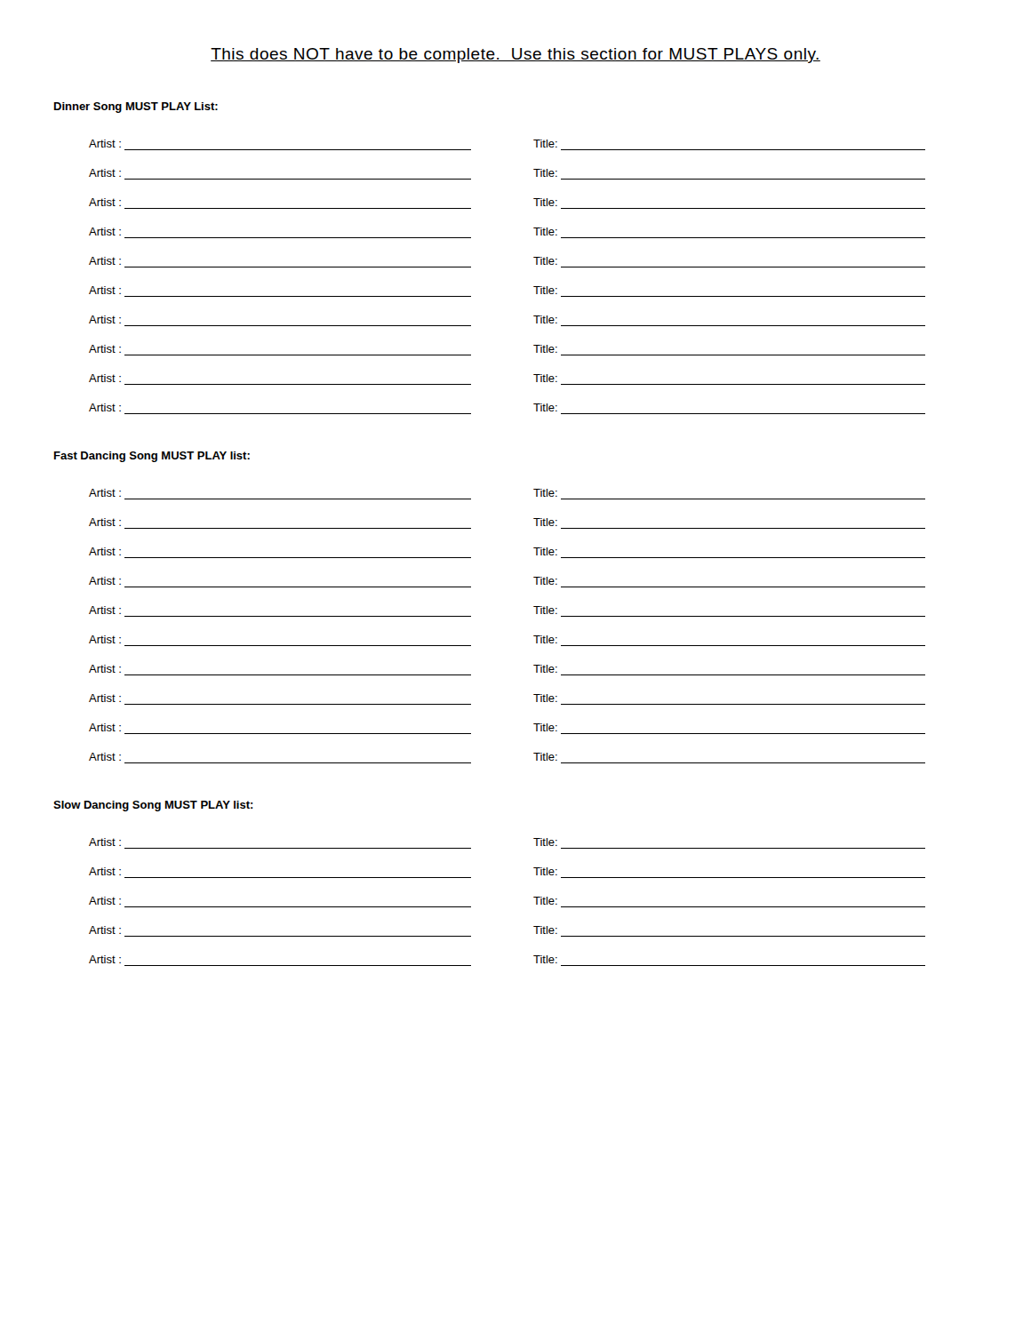This does NOT have to be complete. Use this section for MUST PLAYS only.
Dinner Song MUST PLAY List:
| Artist : | Title: |
| Artist : | Title: |
| Artist : | Title: |
| Artist : | Title: |
| Artist : | Title: |
| Artist : | Title: |
| Artist : | Title: |
| Artist : | Title: |
| Artist : | Title: |
| Artist : | Title: |
Fast Dancing Song MUST PLAY list:
| Artist : | Title: |
| Artist : | Title: |
| Artist : | Title: |
| Artist : | Title: |
| Artist : | Title: |
| Artist : | Title: |
| Artist : | Title: |
| Artist : | Title: |
| Artist : | Title: |
| Artist : | Title: |
Slow Dancing Song MUST PLAY list:
| Artist : | Title: |
| Artist : | Title: |
| Artist : | Title: |
| Artist : | Title: |
| Artist : | Title: |